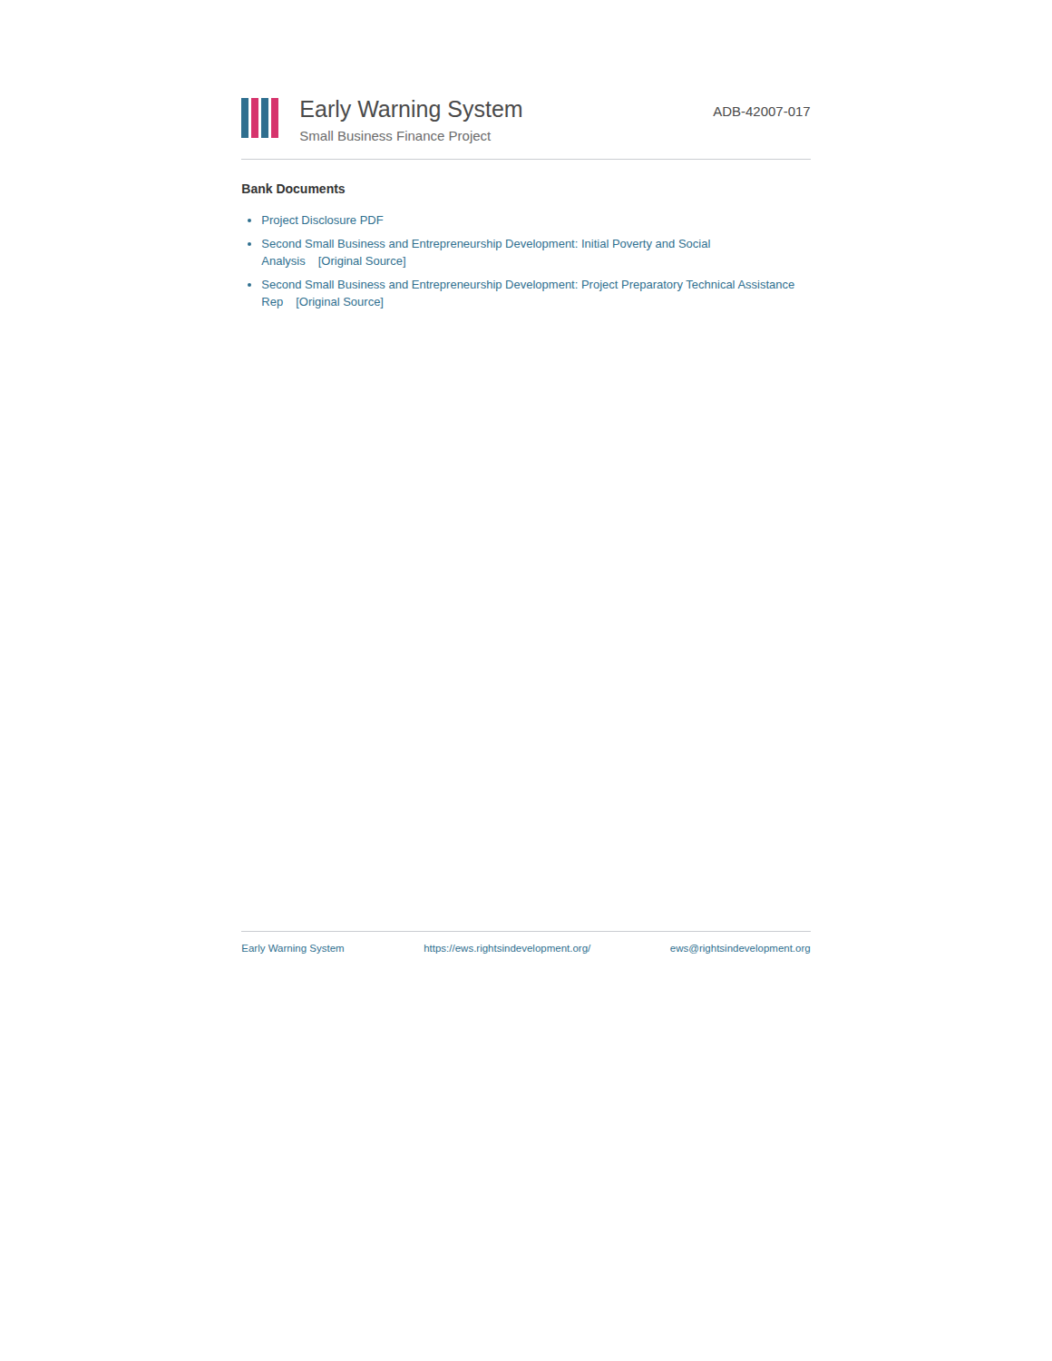Early Warning System
Small Business Finance Project
ADB-42007-017
Bank Documents
Project Disclosure PDF
Second Small Business and Entrepreneurship Development: Initial Poverty and Social Analysis[Original Source]
Second Small Business and Entrepreneurship Development: Project Preparatory Technical Assistance Rep[Original Source]
Early Warning System
https://ews.rightsindevelopment.org/
ews@rightsindevelopment.org